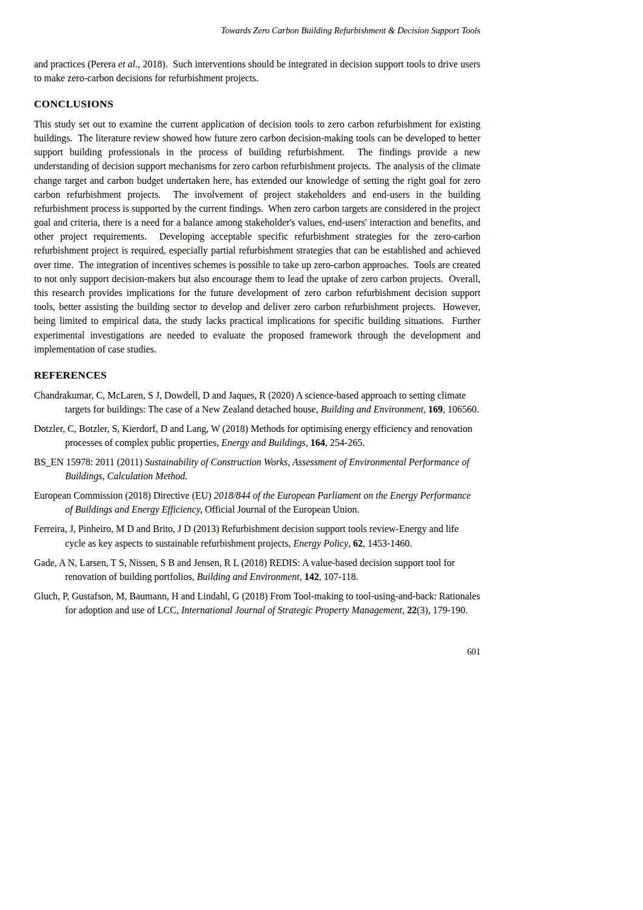Towards Zero Carbon Building Refurbishment & Decision Support Tools
and practices (Perera et al., 2018). Such interventions should be integrated in decision support tools to drive users to make zero-carbon decisions for refurbishment projects.
Conclusions
This study set out to examine the current application of decision tools to zero carbon refurbishment for existing buildings. The literature review showed how future zero carbon decision-making tools can be developed to better support building professionals in the process of building refurbishment. The findings provide a new understanding of decision support mechanisms for zero carbon refurbishment projects. The analysis of the climate change target and carbon budget undertaken here, has extended our knowledge of setting the right goal for zero carbon refurbishment projects. The involvement of project stakeholders and end-users in the building refurbishment process is supported by the current findings. When zero carbon targets are considered in the project goal and criteria, there is a need for a balance among stakeholder's values, end-users' interaction and benefits, and other project requirements. Developing acceptable specific refurbishment strategies for the zero-carbon refurbishment project is required, especially partial refurbishment strategies that can be established and achieved over time. The integration of incentives schemes is possible to take up zero-carbon approaches. Tools are created to not only support decision-makers but also encourage them to lead the uptake of zero carbon projects. Overall, this research provides implications for the future development of zero carbon refurbishment decision support tools, better assisting the building sector to develop and deliver zero carbon refurbishment projects. However, being limited to empirical data, the study lacks practical implications for specific building situations. Further experimental investigations are needed to evaluate the proposed framework through the development and implementation of case studies.
References
Chandrakumar, C, McLaren, S J, Dowdell, D and Jaques, R (2020) A science-based approach to setting climate targets for buildings: The case of a New Zealand detached house, Building and Environment, 169, 106560.
Dotzler, C, Botzler, S, Kierdorf, D and Lang, W (2018) Methods for optimising energy efficiency and renovation processes of complex public properties, Energy and Buildings, 164, 254-265.
BS_EN 15978: 2011 (2011) Sustainability of Construction Works, Assessment of Environmental Performance of Buildings, Calculation Method.
European Commission (2018) Directive (EU) 2018/844 of the European Parliament on the Energy Performance of Buildings and Energy Efficiency, Official Journal of the European Union.
Ferreira, J, Pinheiro, M D and Brito, J D (2013) Refurbishment decision support tools review-Energy and life cycle as key aspects to sustainable refurbishment projects, Energy Policy, 62, 1453-1460.
Gade, A N, Larsen, T S, Nissen, S B and Jensen, R L (2018) REDIS: A value-based decision support tool for renovation of building portfolios, Building and Environment, 142, 107-118.
Gluch, P, Gustafson, M, Baumann, H and Lindahl, G (2018) From Tool-making to tool-using-and-back: Rationales for adoption and use of LCC, International Journal of Strategic Property Management, 22(3), 179-190.
601